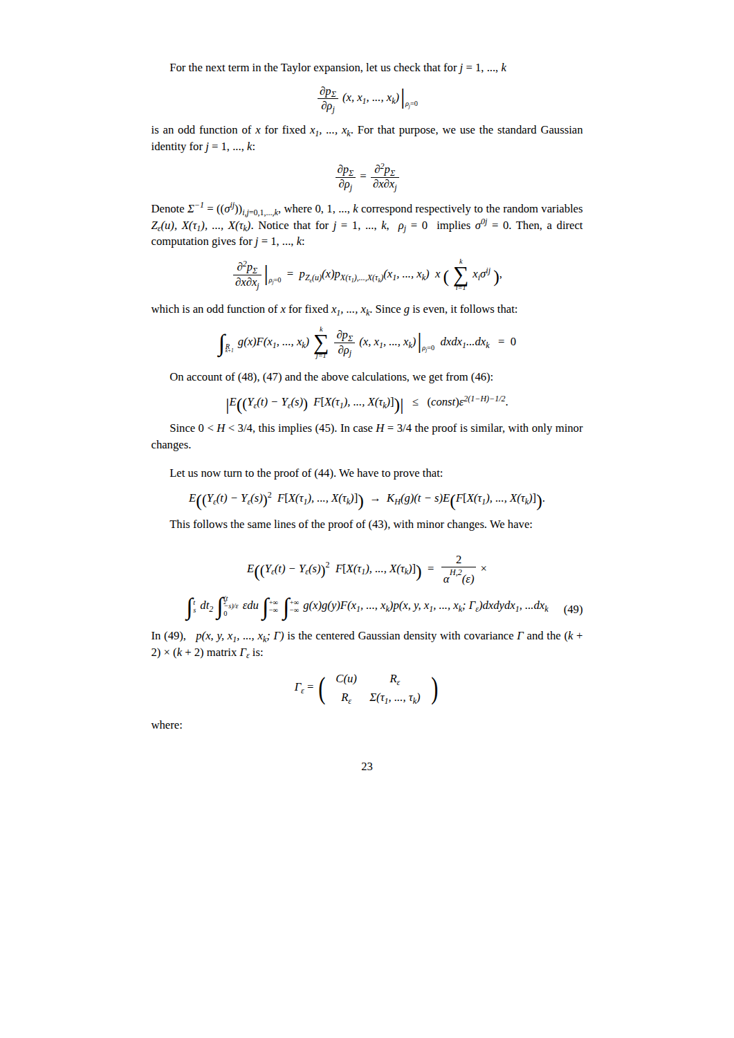For the next term in the Taylor expansion, let us check that for j = 1, ..., k
∂pΣ ∂ρj (x, x1, ..., xk)|ρj=0
is an odd function of x for fixed x1, ..., xk. For that purpose, we use the standard Gaussian identity for j = 1, ..., k:
∂pΣ ∂ρj = ∂2pΣ ∂x∂xj
Denote Σ−1 = ((σij))i,j=0,1,...,k, where 0, 1, ..., k correspond respectively to the random variables Zε(u), X(τ1), ..., X(τk). Notice that for j = 1, ..., k, ρj = 0 implies σ0j = 0. Then, a direct computation gives for j = 1, ..., k:
∂2pΣ ∂x∂xj |ρj=0 = pZε(u)(x)pX(τ1),...,X(τk)(x1, ..., xk) x ( k∑i=1 xiσij ),
which is an odd function of x for fixed x1, ..., xk. Since g is even, it follows that:
∫ Rk+1 g(x)F(x1, ..., xk) k∑j=1 ∂pΣ ∂ρj (x, x1, ..., xk)|ρj=0 dxdx1...dxk = 0
On account of (48), (47) and the above calculations, we get from (46):
|E((Yε(t) − Yε(s)) F[X(τ1), ..., X(τk)])| ≤ (const)ε2(1−H)−1/2.
Since 0 < H < 3/4, this implies (45). In case H = 3/4 the proof is similar, with only minor changes.
Let us now turn to the proof of (44). We have to prove that:
E((Yε(t) − Yε(s)) 2 F[X(τ1), ..., X(τk)]) → KH(g)(t − s)E(F[X(τ1), ..., X(τk)]).
This follows the same lines of the proof of (43), with minor changes. We have:
E((Yε(t) − Yε(s)) 2 F[X(τ1), ..., X(τk)]) = 2 αH,2 (ε) ×
∫ts dt2 ∫(t2−s)/ε 0 εdu ∫+∞−∞ ∫+∞−∞ g(x)g(y)F(x1, ..., xk)p(x, y, x1, ..., xk; Γε)dxdydx1, ...dxk (49)
In (49), p(x, y, x1, ..., xk; Γ) is the centered Gaussian density with covariance Γ and the (k + 2) × (k + 2) matrix Γε is:
Γε = (
| C(u) | R ε |
| R ε | Σ(τ 1 , ..., τ k ) |
)
where:
23